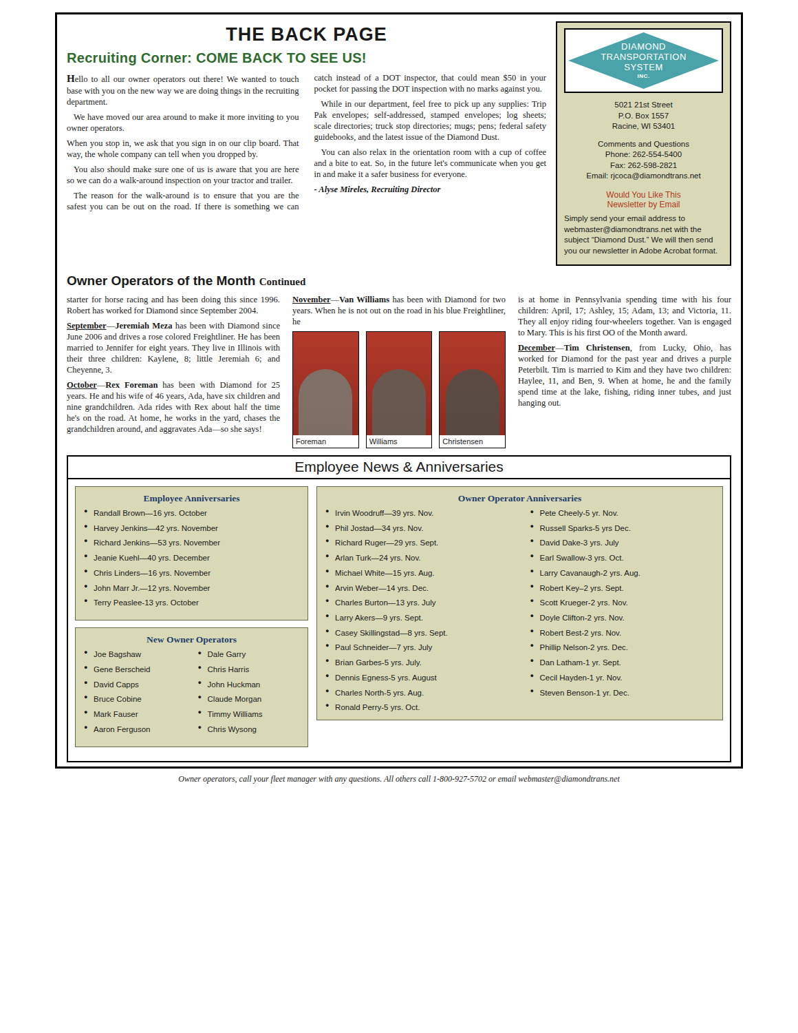THE BACK PAGE
Recruiting Corner: COME BACK TO SEE US!
Hello to all our owner operators out there! We wanted to touch base with you on the new way we are doing things in the recruiting department.
We have moved our area around to make it more inviting to you owner operators.
When you stop in, we ask that you sign in on our clip board. That way, the whole company can tell when you dropped by.
You also should make sure one of us is aware that you are here so we can do a walk-around inspection on your tractor and trailer.
The reason for the walk-around is to ensure that you are the safest you can be out on the road. If there is something we can catch instead of a DOT inspector, that could mean $50 in your pocket for passing the DOT inspection with no marks against you.
While in our department, feel free to pick up any supplies: Trip Pak envelopes; self-addressed, stamped envelopes; log sheets; scale directories; truck stop directories; mugs; pens; federal safety guidebooks, and the latest issue of the Diamond Dust.
You can also relax in the orientation room with a cup of coffee and a bite to eat. So, in the future let's communicate when you get in and make it a safer business for everyone.
- Alyse Mireles, Recruiting Director
DIAMOND
TRANSPORTATION
SYSTEM INC.
5021 21st Street
P.O. Box 1557
Racine, WI 53401
Comments and Questions
Phone: 262-554-5400
Fax: 262-598-2821
Email: rjcoca@diamondtrans.net
Would You Like This
Newsletter by Email
Simply send your email address to webmaster@diamondtrans.net with the subject “Diamond Dust.” We will then send you our newsletter in Adobe Acrobat format.
Owner Operators of the Month Continued
starter for horse racing and has been doing this since 1996. Robert has worked for Diamond since September 2004.
September—Jeremiah Meza has been with Diamond since June 2006 and drives a rose colored Freightliner. He has been married to Jennifer for eight years. They live in Illinois with their three children: Kaylene, 8; little Jeremiah 6; and Cheyenne, 3.
October—Rex Foreman has been with Diamond for 25 years. He and his wife of 46 years, Ada, have six children and nine grandchildren. Ada rides with Rex about half the time he's on the road. At home, he works in the yard, chases the grandchildren around, and aggravates Ada—so she says!
November—Van Williams has been with Diamond for two years. When he is not out on the road in his blue Freightliner, he
Foreman
Williams
Christensen
is at home in Pennsylvania spending time with his four children: April, 17; Ashley, 15; Adam, 13; and Victoria, 11. They all enjoy riding four-wheelers together. Van is engaged to Mary. This is his first OO of the Month award.
December—Tim Christensen, from Lucky, Ohio, has worked for Diamond for the past year and drives a purple Peterbilt. Tim is married to Kim and they have two children: Haylee, 11, and Ben, 9. When at home, he and the family spend time at the lake, fishing, riding inner tubes, and just hanging out.
Employee News & Anniversaries
Employee Anniversaries
Randall Brown—16 yrs. October
Harvey Jenkins—42 yrs. November
Richard Jenkins—53 yrs. November
Jeanie Kuehl—40 yrs. December
Chris Linders—16 yrs. November
John Marr Jr.—12 yrs. November
Terry Peaslee-13 yrs. October
New Owner Operators
Joe Bagshaw
Gene Berscheid
David Capps
Bruce Cobine
Mark Fauser
Aaron Ferguson
Dale Garry
Chris Harris
John Huckman
Claude Morgan
Timmy Williams
Chris Wysong
Owner Operator Anniversaries
Irvin Woodruff—39 yrs. Nov.
Phil Jostad—34 yrs. Nov.
Richard Ruger—29 yrs. Sept.
Arlan Turk—24 yrs. Nov.
Michael White—15 yrs. Aug.
Arvin Weber—14 yrs. Dec.
Charles Burton—13 yrs. July
Larry Akers—9 yrs. Sept.
Casey Skillingstad—8 yrs. Sept.
Paul Schneider—7 yrs. July
Brian Garbes-5 yrs. July.
Dennis Egness-5 yrs. August
Charles North-5 yrs. Aug.
Ronald Perry-5 yrs. Oct.
Pete Cheely-5 yr. Nov.
Russell Sparks-5 yrs Dec.
David Dake-3 yrs. July
Earl Swallow-3 yrs. Oct.
Larry Cavanaugh-2 yrs. Aug.
Robert Key–2 yrs. Sept.
Scott Krueger-2 yrs. Nov.
Doyle Clifton-2 yrs. Nov.
Robert Best-2 yrs. Nov.
Phillip Nelson-2 yrs. Dec.
Dan Latham-1 yr. Sept.
Cecil Hayden-1 yr. Nov.
Steven Benson-1 yr. Dec.
Owner operators, call your fleet manager with any questions. All others call 1-800-927-5702 or email webmaster@diamondtrans.net